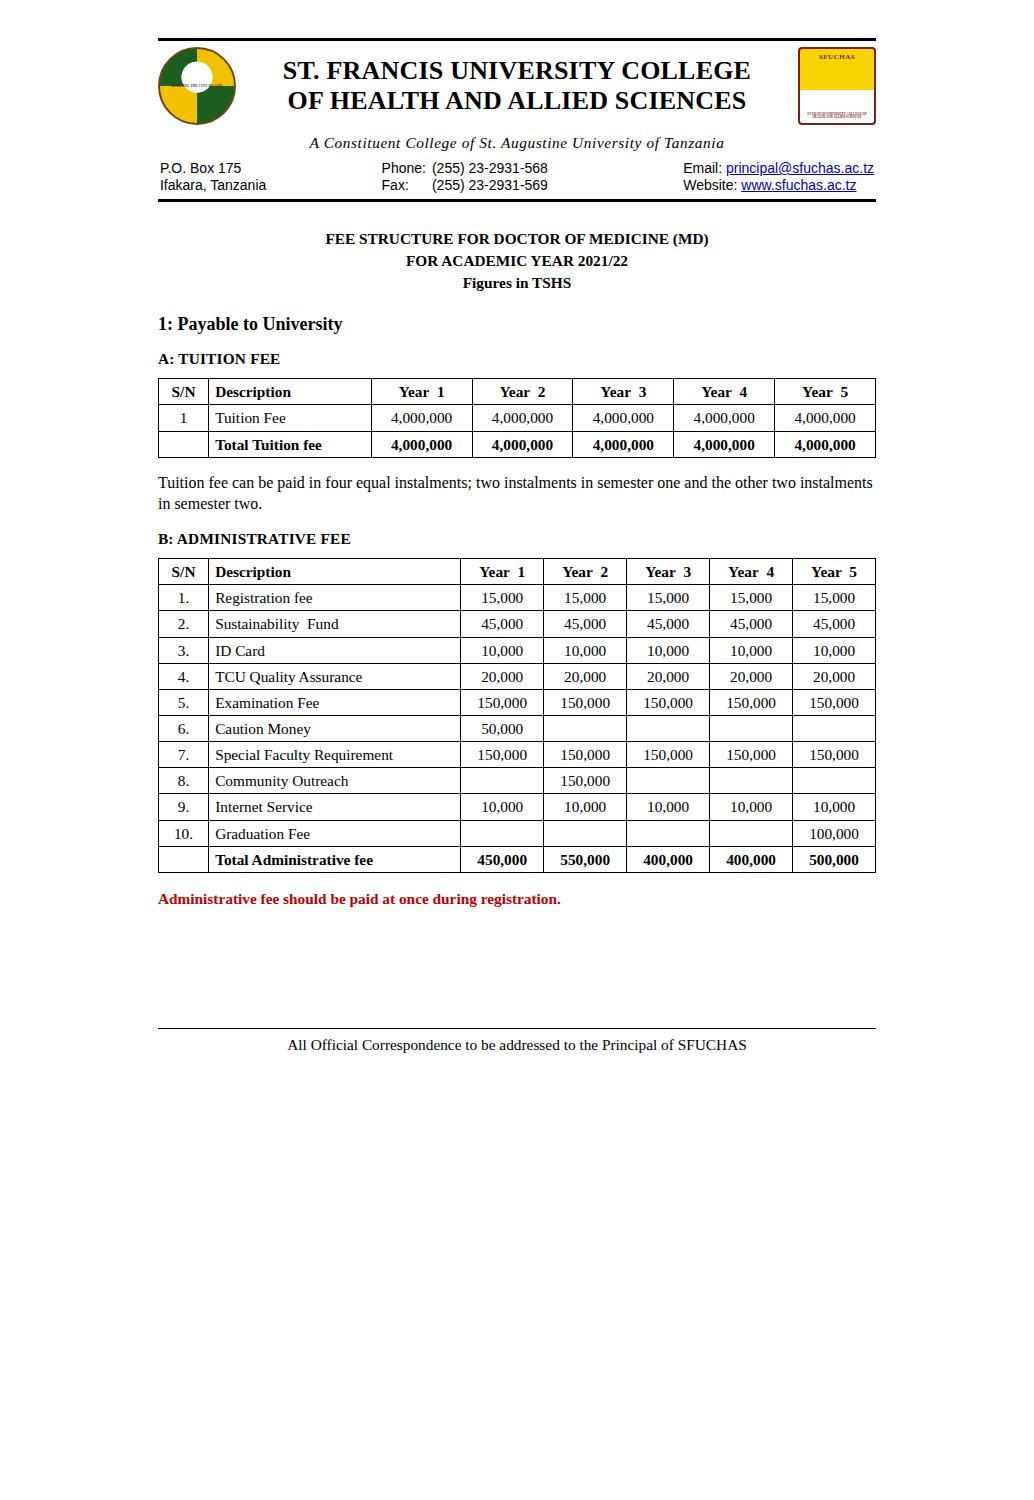ST. FRANCIS UNIVERSITY COLLEGE
OF HEALTH AND ALLIED SCIENCES
A Constituent College of St. Augustine University of Tanzania
P.O. Box 175
Ifakara, Tanzania
| Phone: | (255) 23-2931-568 |
| Fax: | (255) 23-2931-569 |
Email: principal@sfuchas.ac.tz
Website: www.sfuchas.ac.tz
FEE STRUCTURE FOR DOCTOR OF MEDICINE (MD)
FOR ACADEMIC YEAR 2021/22
Figures in TSHS
1: Payable to University
A: TUITION FEE
| S/N | Description | Year 1 | Year 2 | Year 3 | Year 4 | Year 5 |
| --- | --- | --- | --- | --- | --- | --- |
| 1 | Tuition Fee | 4,000,000 | 4,000,000 | 4,000,000 | 4,000,000 | 4,000,000 |
| | Total Tuition fee | 4,000,000 | 4,000,000 | 4,000,000 | 4,000,000 | 4,000,000 |
Tuition fee can be paid in four equal instalments; two instalments in semester one and the other two instalments in semester two.
B: ADMINISTRATIVE FEE
| S/N | Description | Year 1 | Year 2 | Year 3 | Year 4 | Year 5 |
| --- | --- | --- | --- | --- | --- | --- |
| 1. | Registration fee | 15,000 | 15,000 | 15,000 | 15,000 | 15,000 |
| 2. | Sustainability Fund | 45,000 | 45,000 | 45,000 | 45,000 | 45,000 |
| 3. | ID Card | 10,000 | 10,000 | 10,000 | 10,000 | 10,000 |
| 4. | TCU Quality Assurance | 20,000 | 20,000 | 20,000 | 20,000 | 20,000 |
| 5. | Examination Fee | 150,000 | 150,000 | 150,000 | 150,000 | 150,000 |
| 6. | Caution Money | 50,000 | | | | |
| 7. | Special Faculty Requirement | 150,000 | 150,000 | 150,000 | 150,000 | 150,000 |
| 8. | Community Outreach | | 150,000 | | | |
| 9. | Internet Service | 10,000 | 10,000 | 10,000 | 10,000 | 10,000 |
| 10. | Graduation Fee | | | | | 100,000 |
| | Total Administrative fee | 450,000 | 550,000 | 400,000 | 400,000 | 500,000 |
Administrative fee should be paid at once during registration.
All Official Correspondence to be addressed to the Principal of SFUCHAS